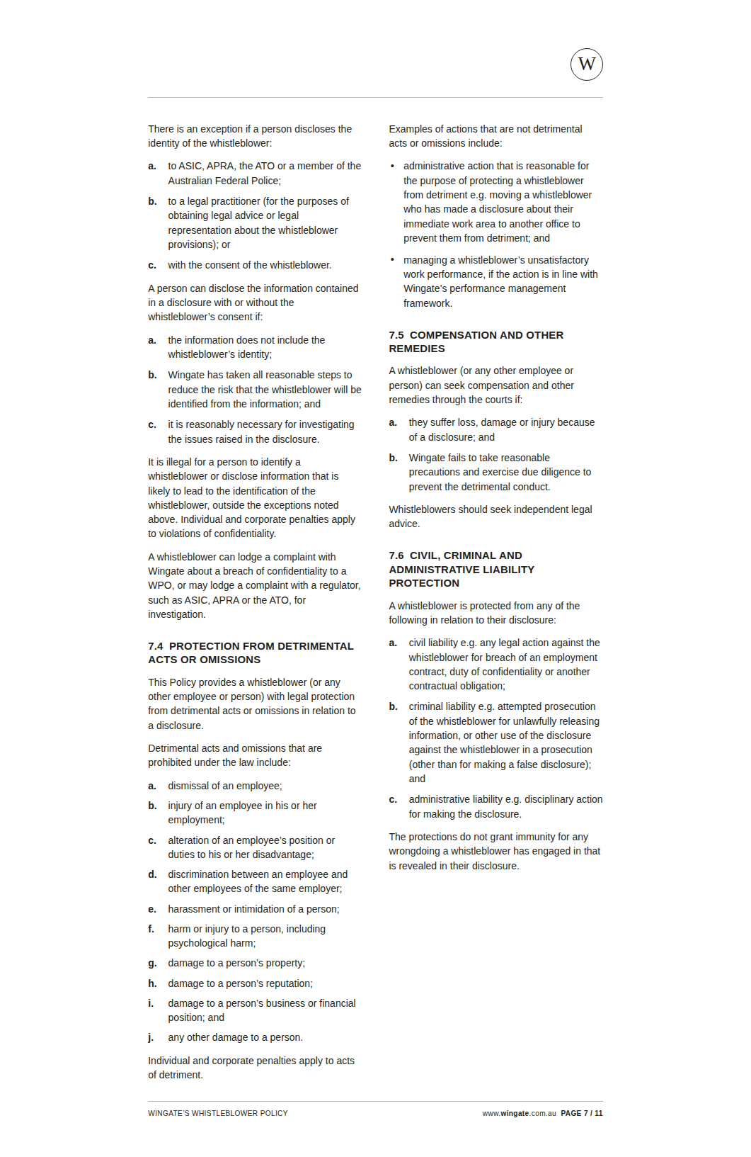W
There is an exception if a person discloses the identity of the whistleblower:
to ASIC, APRA, the ATO or a member of the Australian Federal Police;
to a legal practitioner (for the purposes of obtaining legal advice or legal representation about the whistleblower provisions); or
with the consent of the whistleblower.
A person can disclose the information contained in a disclosure with or without the whistleblower’s consent if:
the information does not include the whistleblower’s identity;
Wingate has taken all reasonable steps to reduce the risk that the whistleblower will be identified from the information; and
it is reasonably necessary for investigating the issues raised in the disclosure.
It is illegal for a person to identify a whistleblower or disclose information that is likely to lead to the identification of the whistleblower, outside the exceptions noted above. Individual and corporate penalties apply to violations of confidentiality.
A whistleblower can lodge a complaint with Wingate about a breach of confidentiality to a WPO, or may lodge a complaint with a regulator, such as ASIC, APRA or the ATO, for investigation.
7.4 PROTECTION FROM DETRIMENTAL ACTS OR OMISSIONS
This Policy provides a whistleblower (or any other employee or person) with legal protection from detrimental acts or omissions in relation to a disclosure.
Detrimental acts and omissions that are prohibited under the law include:
dismissal of an employee;
injury of an employee in his or her employment;
alteration of an employee’s position or duties to his or her disadvantage;
discrimination between an employee and other employees of the same employer;
harassment or intimidation of a person;
harm or injury to a person, including psychological harm;
damage to a person’s property;
damage to a person’s reputation;
damage to a person’s business or financial position; and
any other damage to a person.
Individual and corporate penalties apply to acts of detriment.
Examples of actions that are not detrimental acts or omissions include:
administrative action that is reasonable for the purpose of protecting a whistleblower from detriment e.g. moving a whistleblower who has made a disclosure about their immediate work area to another office to prevent them from detriment; and
managing a whistleblower’s unsatisfactory work performance, if the action is in line with Wingate’s performance management framework.
7.5 COMPENSATION AND OTHER REMEDIES
A whistleblower (or any other employee or person) can seek compensation and other remedies through the courts if:
they suffer loss, damage or injury because of a disclosure; and
Wingate fails to take reasonable precautions and exercise due diligence to prevent the detrimental conduct.
Whistleblowers should seek independent legal advice.
7.6 CIVIL, CRIMINAL AND ADMINISTRATIVE LIABILITY PROTECTION
A whistleblower is protected from any of the following in relation to their disclosure:
civil liability e.g. any legal action against the whistleblower for breach of an employment contract, duty of confidentiality or another contractual obligation;
criminal liability e.g. attempted prosecution of the whistleblower for unlawfully releasing information, or other use of the disclosure against the whistleblower in a prosecution (other than for making a false disclosure); and
administrative liability e.g. disciplinary action for making the disclosure.
The protections do not grant immunity for any wrongdoing a whistleblower has engaged in that is revealed in their disclosure.
Wingate’s Whistleblower Policy
www.wingate.com.au PAGE 7 / 11